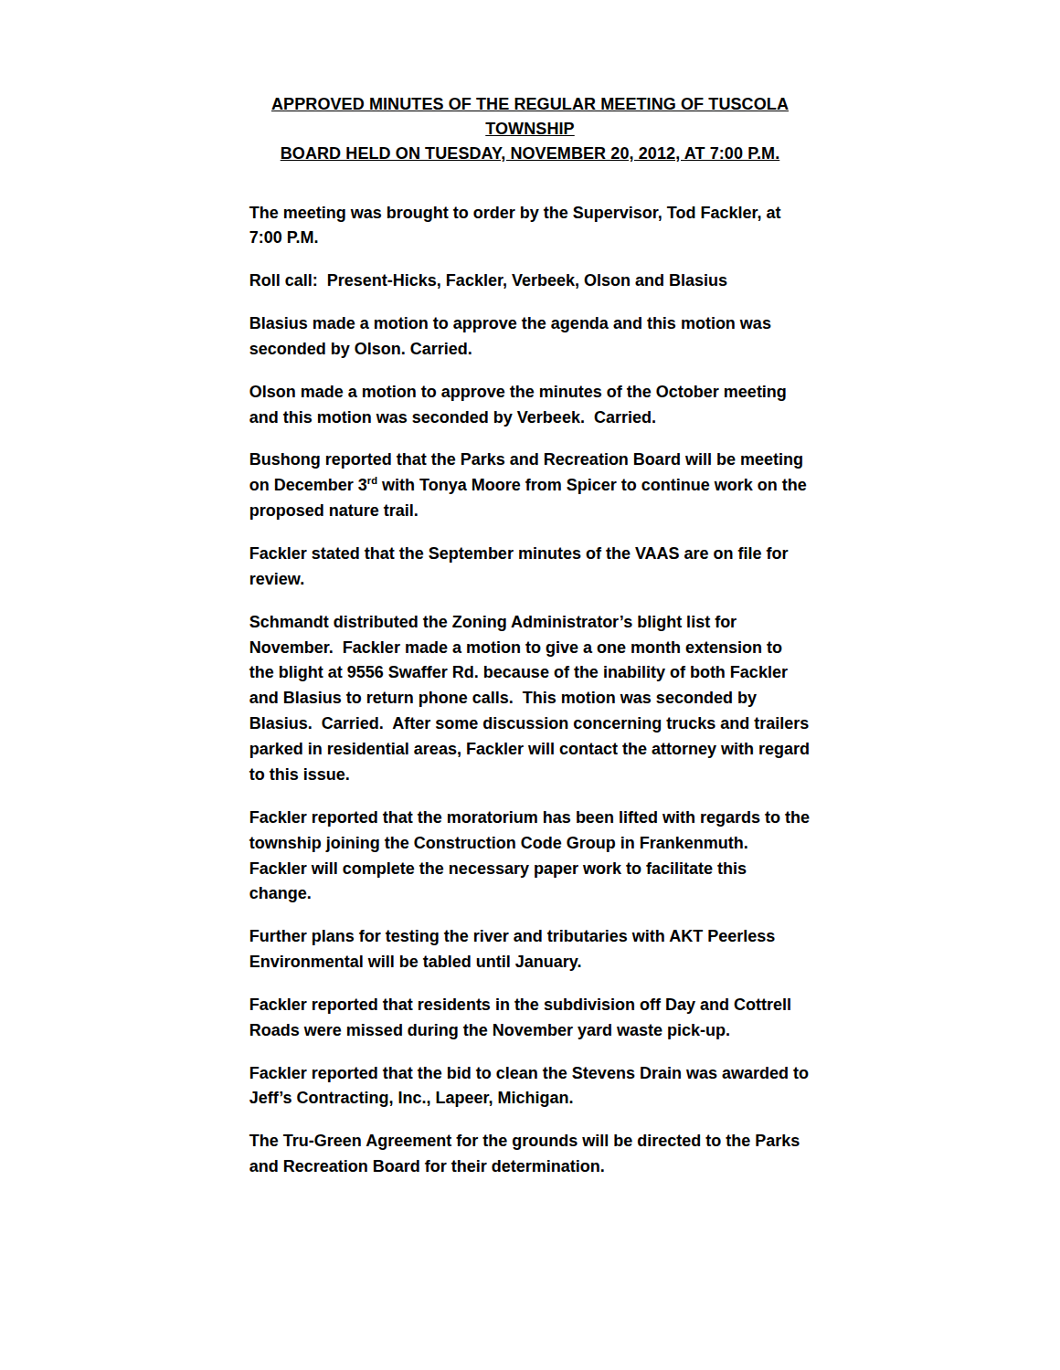APPROVED MINUTES OF THE REGULAR MEETING OF TUSCOLA TOWNSHIP
BOARD HELD ON TUESDAY, NOVEMBER 20, 2012, AT 7:00 P.M.
The meeting was brought to order by the Supervisor, Tod Fackler, at 7:00 P.M.
Roll call: Present-Hicks, Fackler, Verbeek, Olson and Blasius
Blasius made a motion to approve the agenda and this motion was seconded by Olson. Carried.
Olson made a motion to approve the minutes of the October meeting and this motion was seconded by Verbeek. Carried.
Bushong reported that the Parks and Recreation Board will be meeting on December 3rd with Tonya Moore from Spicer to continue work on the proposed nature trail.
Fackler stated that the September minutes of the VAAS are on file for review.
Schmandt distributed the Zoning Administrator’s blight list for November. Fackler made a motion to give a one month extension to the blight at 9556 Swaffer Rd. because of the inability of both Fackler and Blasius to return phone calls. This motion was seconded by Blasius. Carried. After some discussion concerning trucks and trailers parked in residential areas, Fackler will contact the attorney with regard to this issue.
Fackler reported that the moratorium has been lifted with regards to the township joining the Construction Code Group in Frankenmuth. Fackler will complete the necessary paper work to facilitate this change.
Further plans for testing the river and tributaries with AKT Peerless Environmental will be tabled until January.
Fackler reported that residents in the subdivision off Day and Cottrell Roads were missed during the November yard waste pick-up.
Fackler reported that the bid to clean the Stevens Drain was awarded to Jeff’s Contracting, Inc., Lapeer, Michigan.
The Tru-Green Agreement for the grounds will be directed to the Parks and Recreation Board for their determination.